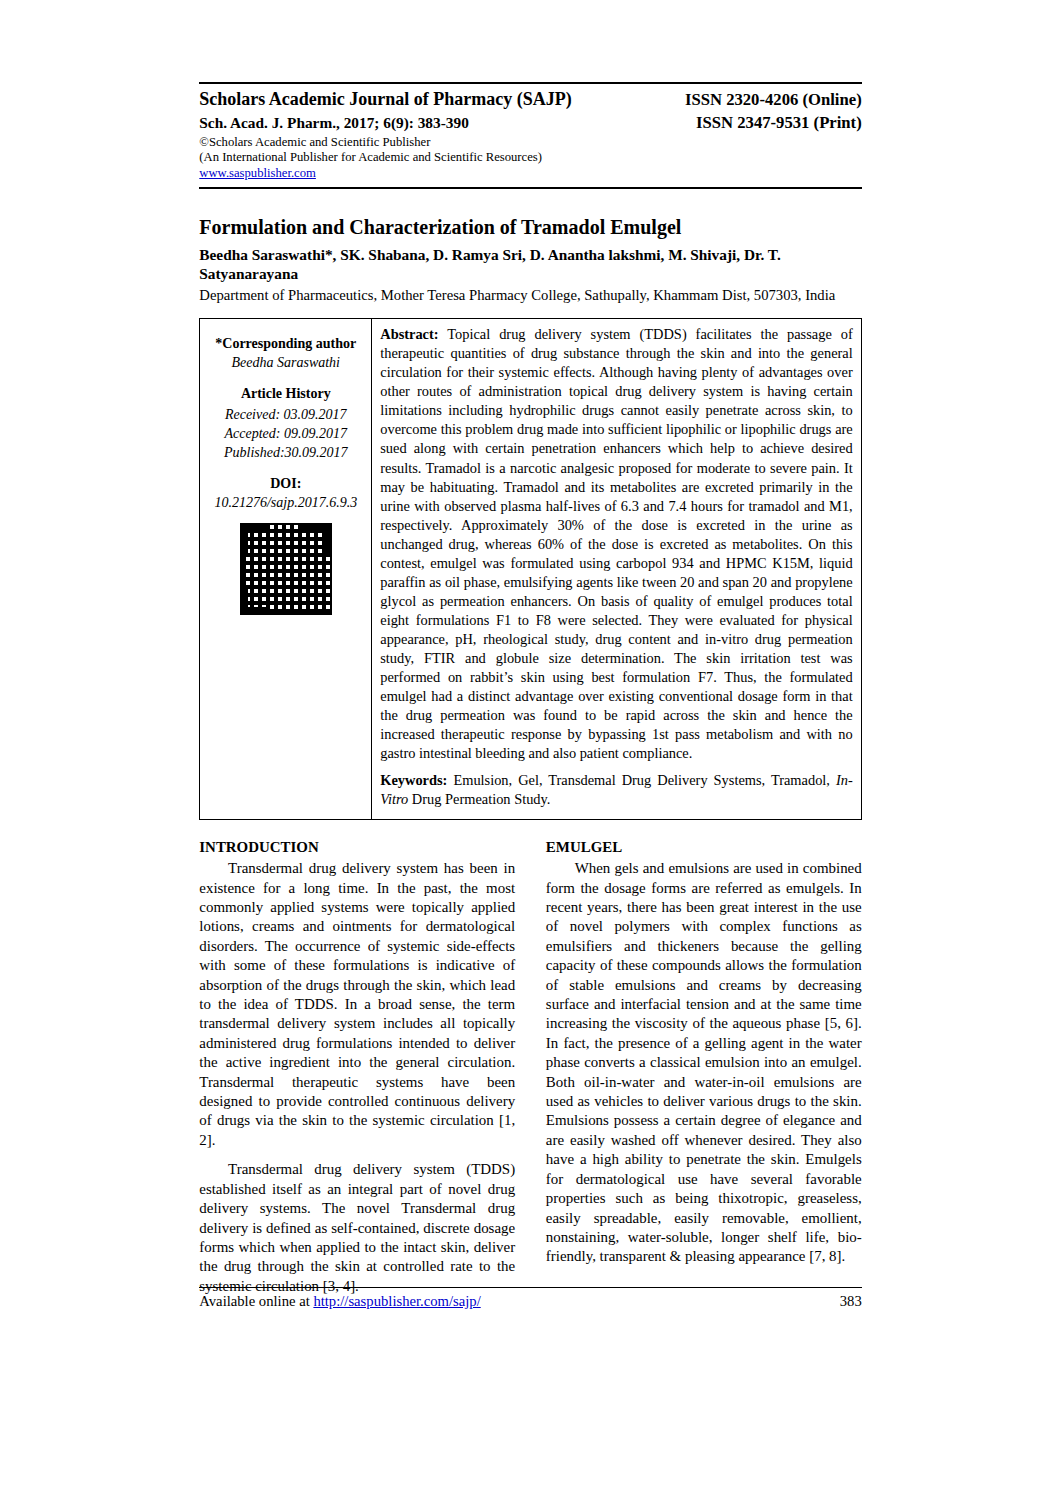Scholars Academic Journal of Pharmacy (SAJP)
ISSN 2320-4206 (Online)
Sch. Acad. J. Pharm., 2017; 6(9): 383-390
ISSN 2347-9531 (Print)
©Scholars Academic and Scientific Publisher
(An International Publisher for Academic and Scientific Resources)
www.saspublisher.com
Formulation and Characterization of Tramadol Emulgel
Beedha Saraswathi*, SK. Shabana, D. Ramya Sri, D. Anantha lakshmi, M. Shivaji, Dr. T. Satyanarayana
Department of Pharmaceutics, Mother Teresa Pharmacy College, Sathupally, Khammam Dist, 507303, India
| *Corresponding author Beedha Saraswathi Article History Received: 03.09.2017 Accepted: 09.09.2017 Published:30.09.2017 DOI: 10.21276/sajp.2017.6.9.3 | Abstract: Topical drug delivery system (TDDS) facilitates the passage of therapeutic quantities of drug substance through the skin and into the general circulation for their systemic effects. Although having plenty of advantages over other routes of administration topical drug delivery system is having certain limitations including hydrophilic drugs cannot easily penetrate across skin, to overcome this problem drug made into sufficient lipophilic or lipophilic drugs are sued along with certain penetration enhancers which help to achieve desired results. Tramadol is a narcotic analgesic proposed for moderate to severe pain. It may be habituating. Tramadol and its metabolites are excreted primarily in the urine with observed plasma half-lives of 6.3 and 7.4 hours for tramadol and M1, respectively. Approximately 30% of the dose is excreted in the urine as unchanged drug, whereas 60% of the dose is excreted as metabolites. On this contest, emulgel was formulated using carbopol 934 and HPMC K15M, liquid paraffin as oil phase, emulsifying agents like tween 20 and span 20 and propylene glycol as permeation enhancers. On basis of quality of emulgel produces total eight formulations F1 to F8 were selected. They were evaluated for physical appearance, pH, rheological study, drug content and in-vitro drug permeation study, FTIR and globule size determination. The skin irritation test was performed on rabbit’s skin using best formulation F7. Thus, the formulated emulgel had a distinct advantage over existing conventional dosage form in that the drug permeation was found to be rapid across the skin and hence the increased therapeutic response by bypassing 1st pass metabolism and with no gastro intestinal bleeding and also patient compliance. Keywords: Emulsion, Gel, Transdemal Drug Delivery Systems, Tramadol, In-Vitro Drug Permeation Study. |
Introduction
Transdermal drug delivery system has been in existence for a long time. In the past, the most commonly applied systems were topically applied lotions, creams and ointments for dermatological disorders. The occurrence of systemic side-effects with some of these formulations is indicative of absorption of the drugs through the skin, which lead to the idea of TDDS. In a broad sense, the term transdermal delivery system includes all topically administered drug formulations intended to deliver the active ingredient into the general circulation. Transdermal therapeutic systems have been designed to provide controlled continuous delivery of drugs via the skin to the systemic circulation [1, 2].
Transdermal drug delivery system (TDDS) established itself as an integral part of novel drug delivery systems. The novel Transdermal drug delivery is defined as self-contained, discrete dosage forms which when applied to the intact skin, deliver the drug through the skin at controlled rate to the systemic circulation [3, 4].
Emulgel
When gels and emulsions are used in combined form the dosage forms are referred as emulgels. In recent years, there has been great interest in the use of novel polymers with complex functions as emulsifiers and thickeners because the gelling capacity of these compounds allows the formulation of stable emulsions and creams by decreasing surface and interfacial tension and at the same time increasing the viscosity of the aqueous phase [5, 6]. In fact, the presence of a gelling agent in the water phase converts a classical emulsion into an emulgel. Both oil-in-water and water-in-oil emulsions are used as vehicles to deliver various drugs to the skin. Emulsions possess a certain degree of elegance and are easily washed off whenever desired. They also have a high ability to penetrate the skin. Emulgels for dermatological use have several favorable properties such as being thixotropic, greaseless, easily spreadable, easily removable, emollient, nonstaining, water-soluble, longer shelf life, bio-friendly, transparent & pleasing appearance [7, 8].
Available online at http://saspublisher.com/sajp/
383